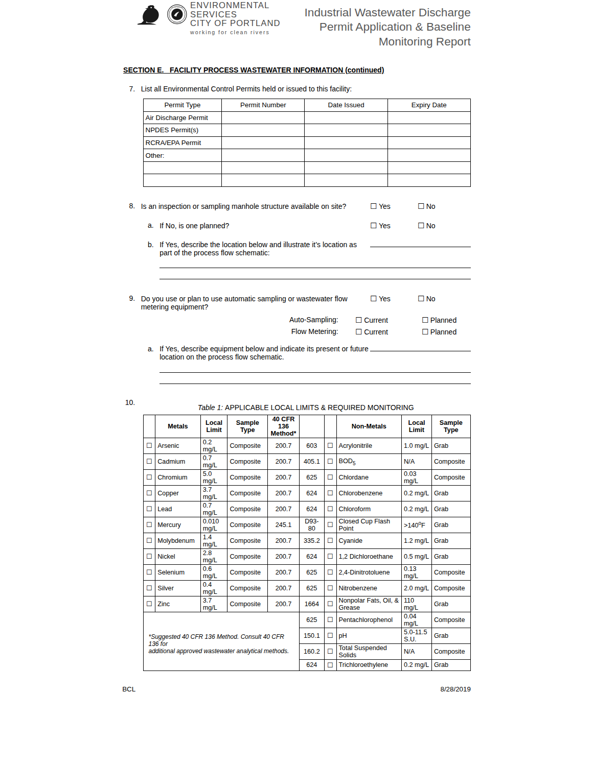CITY OF PORTLAND OREGON 1851
ENVIRONMENTAL SERVICES
CITY OF PORTLAND
working for clean rivers
Industrial Wastewater Discharge
Permit Application & Baseline Monitoring Report
SECTION E. FACILITY PROCESS WASTEWATER INFORMATION (continued)
7.
List all Environmental Control Permits held or issued to this facility:
| Permit Type | Permit Number | Date Issued | Expiry Date |
| --- | --- | --- | --- |
| Air Discharge Permit | | | |
| NPDES Permit(s) | | | |
| RCRA/EPA Permit | | | |
| Other: | | | |
8.
Is an inspection or sampling manhole structure available on site?
Yes No
a.
If No, is one planned?
Yes No
b.
If Yes, describe the location below and illustrate it’s location as part of the process flow schematic:
9.
Do you use or plan to use automatic sampling or wastewater flow metering equipment?
Yes No
Auto-Sampling:
Current
Planned
Flow Metering:
Current
Planned
a.
If Yes, describe equipment below and indicate its present or future location on the process flow schematic.
10.
Table 1: APPLICABLE LOCAL LIMITS & REQUIRED MONITORING
| | Metals | Local Limit | Sample Type | 40 CFR 136 Method* | | | Non-Metals | Local Limit | Sample Type |
| --- | --- | --- | --- | --- | --- | --- | --- | --- | --- |
| ☐ | Arsenic | 0.2 mg/L | Composite | 200.7 | 603 | ☐ | Acrylonitrile | 1.0 mg/L | Grab |
| ☐ | Cadmium | 0.7 mg/L | Composite | 200.7 | 405.1 | ☐ | BOD 5 | N/A | Composite |
| ☐ | Chromium | 5.0 mg/L | Composite | 200.7 | 625 | ☐ | Chlordane | 0.03 mg/L | Composite |
| ☐ | Copper | 3.7 mg/L | Composite | 200.7 | 624 | ☐ | Chlorobenzene | 0.2 mg/L | Grab |
| ☐ | Lead | 0.7 mg/L | Composite | 200.7 | 624 | ☐ | Chloroform | 0.2 mg/L | Grab |
| ☐ | Mercury | 0.010 mg/L | Composite | 245.1 | D93-80 | ☐ | Closed Cup Flash Point | >140 o F | Grab |
| ☐ | Molybdenum | 1.4 mg/L | Composite | 200.7 | 335.2 | ☐ | Cyanide | 1.2 mg/L | Grab |
| ☐ | Nickel | 2.8 mg/L | Composite | 200.7 | 624 | ☐ | 1,2 Dichloroethane | 0.5 mg/L | Grab |
| ☐ | Selenium | 0.6 mg/L | Composite | 200.7 | 625 | ☐ | 2,4-Dinitrotoluene | 0.13 mg/L | Composite |
| ☐ | Silver | 0.4 mg/L | Composite | 200.7 | 625 | ☐ | Nitrobenzene | 2.0 mg/L | Composite |
| ☐ | Zinc | 3.7 mg/L | Composite | 200.7 | 1664 | ☐ | Nonpolar Fats, Oil, & Grease | 110 mg/L | Grab |
| *Suggested 40 CFR 136 Method. Consult 40 CFR 136 for additional approved wastewater analytical methods. | 625 | ☐ | Pentachlorophenol | 0.04 mg/L | Composite |
| 150.1 | ☐ | pH | 5.0-11.5 S.U. | Grab |
| 160.2 | ☐ | Total Suspended Solids | N/A | Composite |
| 624 | ☐ | Trichloroethylene | 0.2 mg/L | Grab |
BCL
8/28/2019